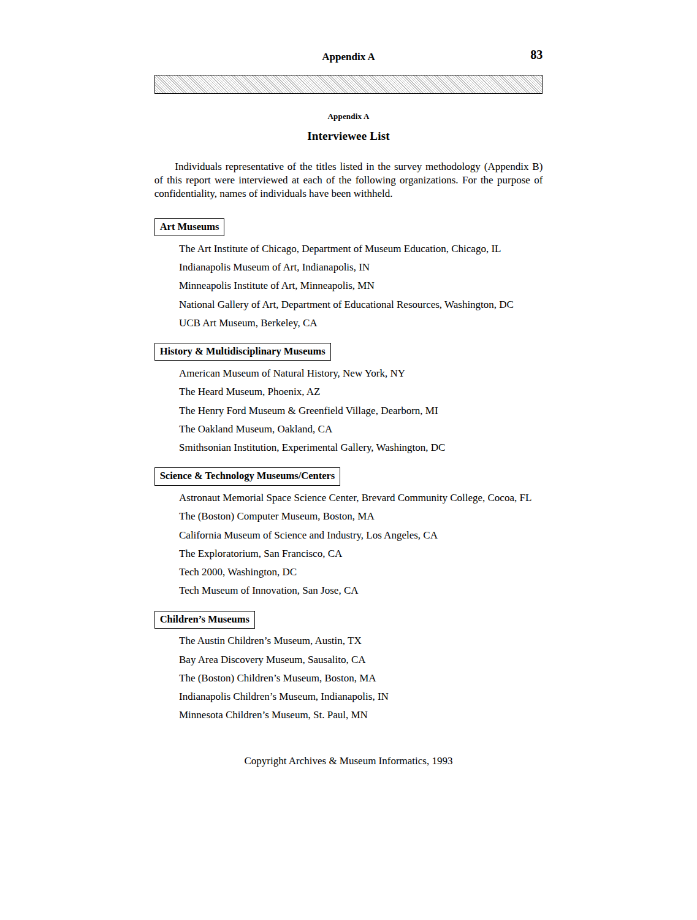Appendix A 83
Appendix A
Interviewee List
Individuals representative of the titles listed in the survey methodology (Appendix B) of this report were interviewed at each of the following organizations. For the purpose of confidentiality, names of individuals have been withheld.
Art Museums
The Art Institute of Chicago, Department of Museum Education, Chicago, IL
Indianapolis Museum of Art, Indianapolis, IN
Minneapolis Institute of Art, Minneapolis, MN
National Gallery of Art, Department of Educational Resources, Washington, DC
UCB Art Museum, Berkeley, CA
History & Multidisciplinary Museums
American Museum of Natural History, New York, NY
The Heard Museum, Phoenix, AZ
The Henry Ford Museum & Greenfield Village, Dearborn, MI
The Oakland Museum, Oakland, CA
Smithsonian Institution, Experimental Gallery, Washington, DC
Science & Technology Museums/Centers
Astronaut Memorial Space Science Center, Brevard Community College, Cocoa, FL
The (Boston) Computer Museum, Boston, MA
California Museum of Science and Industry, Los Angeles, CA
The Exploratorium, San Francisco, CA
Tech 2000, Washington, DC
Tech Museum of Innovation, San Jose, CA
Children’s Museums
The Austin Children’s Museum, Austin, TX
Bay Area Discovery Museum, Sausalito, CA
The (Boston) Children’s Museum, Boston, MA
Indianapolis Children’s Museum, Indianapolis, IN
Minnesota Children’s Museum, St. Paul, MN
Copyright Archives & Museum Informatics, 1993